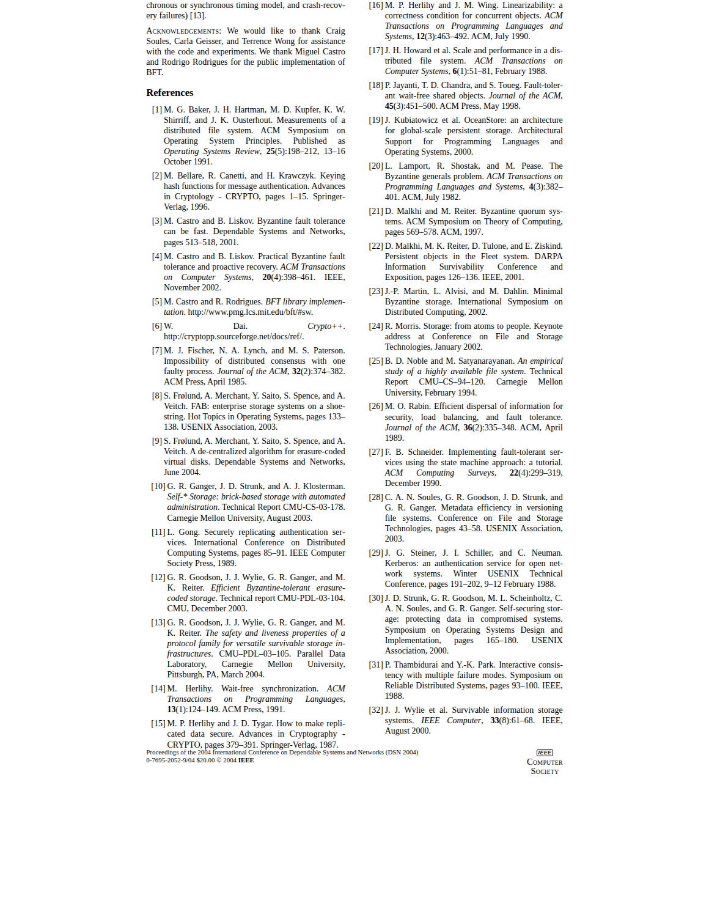chronous or synchronous timing model, and crash-recovery failures) [13].
Acknowledgements: We would like to thank Craig Soules, Carla Geisser, and Terrence Wong for assistance with the code and experiments. We thank Miguel Castro and Rodrigo Rodrigues for the public implementation of BFT.
References
M. G. Baker, J. H. Hartman, M. D. Kupfer, K. W. Shirriff, and J. K. Ousterhout. Measurements of a distributed file system. ACM Symposium on Operating System Principles. Published as Operating Systems Review, 25(5):198–212, 13–16 October 1991.
M. Bellare, R. Canetti, and H. Krawczyk. Keying hash functions for message authentication. Advances in Cryptology - CRYPTO, pages 1–15. Springer-Verlag, 1996.
M. Castro and B. Liskov. Byzantine fault tolerance can be fast. Dependable Systems and Networks, pages 513–518, 2001.
M. Castro and B. Liskov. Practical Byzantine fault tolerance and proactive recovery. ACM Transactions on Computer Systems, 20(4):398–461. IEEE, November 2002.
M. Castro and R. Rodrigues. BFT library implementation. http://www.pmg.lcs.mit.edu/bft/#sw.
W. Dai. Crypto++. http://cryptopp.sourceforge.net/docs/ref/.
M. J. Fischer, N. A. Lynch, and M. S. Paterson. Impossibility of distributed consensus with one faulty process. Journal of the ACM, 32(2):374–382. ACM Press, April 1985.
S. Frølund, A. Merchant, Y. Saito, S. Spence, and A. Veitch. FAB: enterprise storage systems on a shoestring. Hot Topics in Operating Systems, pages 133–138. USENIX Association, 2003.
S. Frølund, A. Merchant, Y. Saito, S. Spence, and A. Veitch. A de-centralized algorithm for erasure-coded virtual disks. Dependable Systems and Networks, June 2004.
G. R. Ganger, J. D. Strunk, and A. J. Klosterman. Self-* Storage: brick-based storage with automated administration. Technical Report CMU-CS-03-178. Carnegie Mellon University, August 2003.
L. Gong. Securely replicating authentication services. International Conference on Distributed Computing Systems, pages 85–91. IEEE Computer Society Press, 1989.
G. R. Goodson, J. J. Wylie, G. R. Ganger, and M. K. Reiter. Efficient Byzantine-tolerant erasure-coded storage. Technical report CMU-PDL-03-104. CMU, December 2003.
G. R. Goodson, J. J. Wylie, G. R. Ganger, and M. K. Reiter. The safety and liveness properties of a protocol family for versatile survivable storage infrastructures. CMU–PDL–03–105. Parallel Data Laboratory, Carnegie Mellon University, Pittsburgh, PA, March 2004.
M. Herlihy. Wait-free synchronization. ACM Transactions on Programming Languages, 13(1):124–149. ACM Press, 1991.
M. P. Herlihy and J. D. Tygar. How to make replicated data secure. Advances in Cryptography - CRYPTO, pages 379–391. Springer-Verlag, 1987.
M. P. Herlihy and J. M. Wing. Linearizability: a correctness condition for concurrent objects. ACM Transactions on Programming Languages and Systems, 12(3):463–492. ACM, July 1990.
J. H. Howard et al. Scale and performance in a distributed file system. ACM Transactions on Computer Systems, 6(1):51–81, February 1988.
P. Jayanti, T. D. Chandra, and S. Toueg. Fault-tolerant wait-free shared objects. Journal of the ACM, 45(3):451–500. ACM Press, May 1998.
J. Kubiatowicz et al. OceanStore: an architecture for global-scale persistent storage. Architectural Support for Programming Languages and Operating Systems, 2000.
L. Lamport, R. Shostak, and M. Pease. The Byzantine generals problem. ACM Transactions on Programming Languages and Systems, 4(3):382–401. ACM, July 1982.
D. Malkhi and M. Reiter. Byzantine quorum systems. ACM Symposium on Theory of Computing, pages 569–578. ACM, 1997.
D. Malkhi, M. K. Reiter, D. Tulone, and E. Ziskind. Persistent objects in the Fleet system. DARPA Information Survivability Conference and Exposition, pages 126–136. IEEE, 2001.
J.-P. Martin, L. Alvisi, and M. Dahlin. Minimal Byzantine storage. International Symposium on Distributed Computing, 2002.
R. Morris. Storage: from atoms to people. Keynote address at Conference on File and Storage Technologies, January 2002.
B. D. Noble and M. Satyanarayanan. An empirical study of a highly available file system. Technical Report CMU–CS–94–120. Carnegie Mellon University, February 1994.
M. O. Rabin. Efficient dispersal of information for security, load balancing, and fault tolerance. Journal of the ACM, 36(2):335–348. ACM, April 1989.
F. B. Schneider. Implementing fault-tolerant services using the state machine approach: a tutorial. ACM Computing Surveys, 22(4):299–319, December 1990.
C. A. N. Soules, G. R. Goodson, J. D. Strunk, and G. R. Ganger. Metadata efficiency in versioning file systems. Conference on File and Storage Technologies, pages 43–58. USENIX Association, 2003.
J. G. Steiner, J. I. Schiller, and C. Neuman. Kerberos: an authentication service for open network systems. Winter USENIX Technical Conference, pages 191–202, 9–12 February 1988.
J. D. Strunk, G. R. Goodson, M. L. Scheinholtz, C. A. N. Soules, and G. R. Ganger. Self-securing storage: protecting data in compromised systems. Symposium on Operating Systems Design and Implementation, pages 165–180. USENIX Association, 2000.
P. Thambidurai and Y.-K. Park. Interactive consistency with multiple failure modes. Symposium on Reliable Distributed Systems, pages 93–100. IEEE, 1988.
J. J. Wylie et al. Survivable information storage systems. IEEE Computer, 33(8):61–68. IEEE, August 2000.
Proceedings of the 2004 International Conference on Dependable Systems and Networks (DSN 2004)
0-7695-2052-9/04 $20.00 © 2004 IEEE
IEEE
Computer
Society